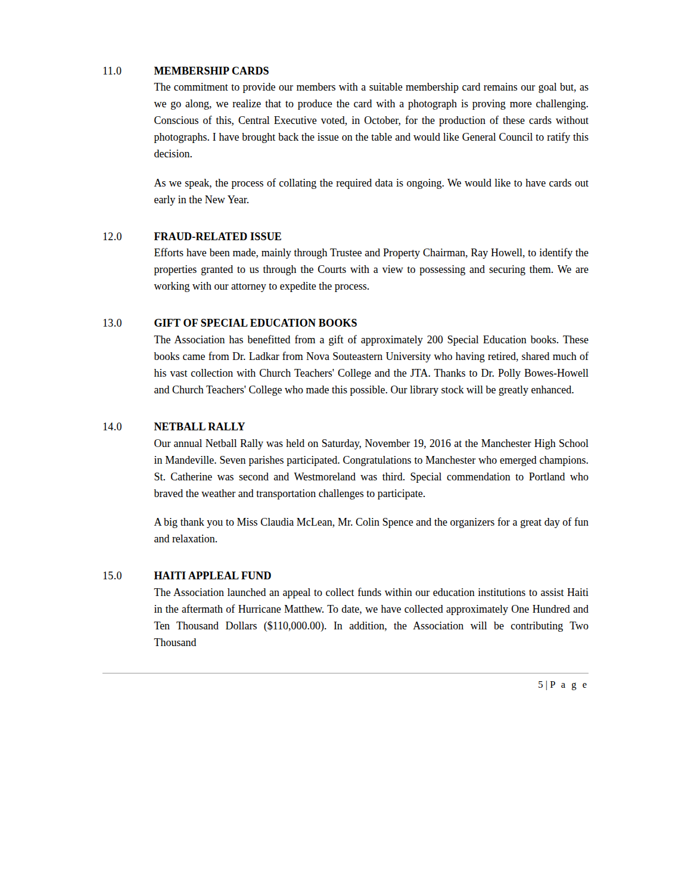11.0
Membership Cards
The commitment to provide our members with a suitable membership card remains our goal but, as we go along, we realize that to produce the card with a photograph is proving more challenging. Conscious of this, Central Executive voted, in October, for the production of these cards without photographs. I have brought back the issue on the table and would like General Council to ratify this decision.
As we speak, the process of collating the required data is ongoing. We would like to have cards out early in the New Year.
12.0
Fraud-Related Issue
Efforts have been made, mainly through Trustee and Property Chairman, Ray Howell, to identify the properties granted to us through the Courts with a view to possessing and securing them. We are working with our attorney to expedite the process.
13.0
Gift of Special Education Books
The Association has benefitted from a gift of approximately 200 Special Education books. These books came from Dr. Ladkar from Nova Souteastern University who having retired, shared much of his vast collection with Church Teachers' College and the JTA. Thanks to Dr. Polly Bowes-Howell and Church Teachers' College who made this possible. Our library stock will be greatly enhanced.
14.0
Netball Rally
Our annual Netball Rally was held on Saturday, November 19, 2016 at the Manchester High School in Mandeville. Seven parishes participated. Congratulations to Manchester who emerged champions. St. Catherine was second and Westmoreland was third. Special commendation to Portland who braved the weather and transportation challenges to participate.
A big thank you to Miss Claudia McLean, Mr. Colin Spence and the organizers for a great day of fun and relaxation.
15.0
Haiti Appleal Fund
The Association launched an appeal to collect funds within our education institutions to assist Haiti in the aftermath of Hurricane Matthew. To date, we have collected approximately One Hundred and Ten Thousand Dollars ($110,000.00). In addition, the Association will be contributing Two Thousand
5 | P a g e